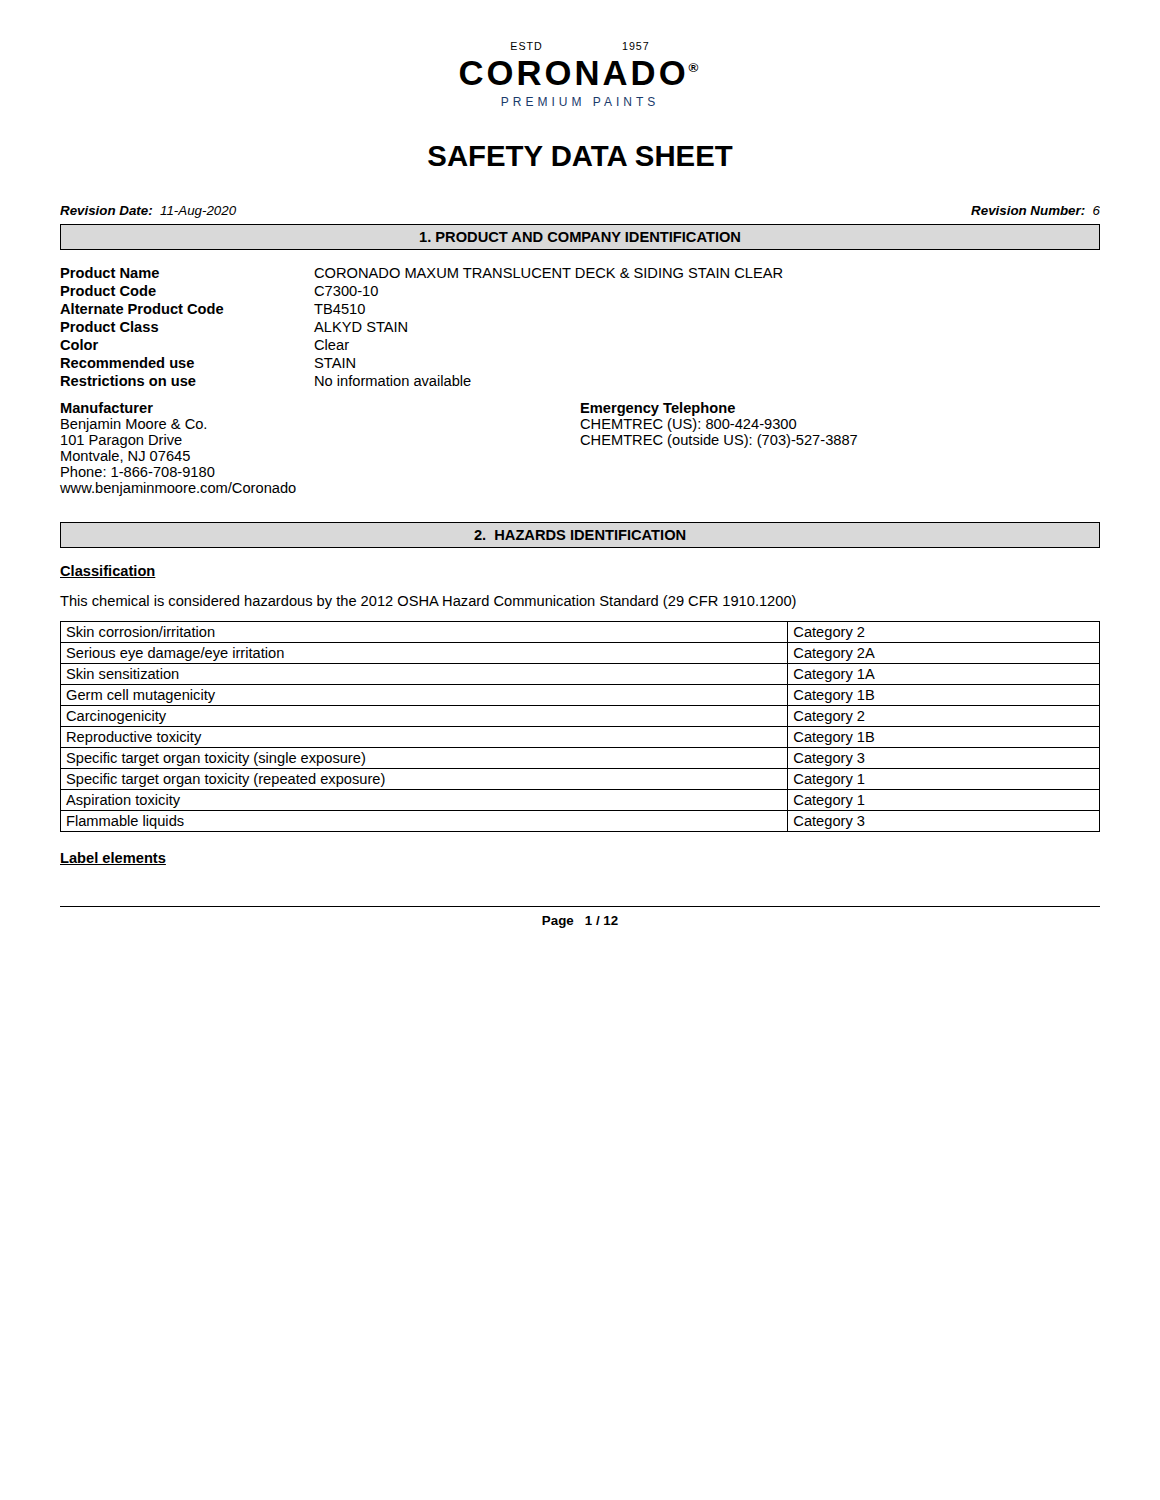ESTD 1957
CORONADO®
PREMIUM PAINTS
SAFETY DATA SHEET
Revision Date: 11-Aug-2020 Revision Number: 6
1. PRODUCT AND COMPANY IDENTIFICATION
| Product Name | CORONADO MAXUM TRANSLUCENT DECK & SIDING STAIN CLEAR |
| Product Code | C7300-10 |
| Alternate Product Code | TB4510 |
| Product Class | ALKYD STAIN |
| Color | Clear |
| Recommended use | STAIN |
| Restrictions on use | No information available |
| Manufacturer Benjamin Moore & Co. 101 Paragon Drive Montvale, NJ 07645 Phone: 1-866-708-9180 www.benjaminmoore.com/Coronado | Emergency Telephone CHEMTREC (US): 800-424-9300 CHEMTREC (outside US): (703)-527-3887 |
2. HAZARDS IDENTIFICATION
Classification
This chemical is considered hazardous by the 2012 OSHA Hazard Communication Standard (29 CFR 1910.1200)
| Skin corrosion/irritation | Category 2 |
| Serious eye damage/eye irritation | Category 2A |
| Skin sensitization | Category 1A |
| Germ cell mutagenicity | Category 1B |
| Carcinogenicity | Category 2 |
| Reproductive toxicity | Category 1B |
| Specific target organ toxicity (single exposure) | Category 3 |
| Specific target organ toxicity (repeated exposure) | Category 1 |
| Aspiration toxicity | Category 1 |
| Flammable liquids | Category 3 |
Label elements
Page 1 / 12